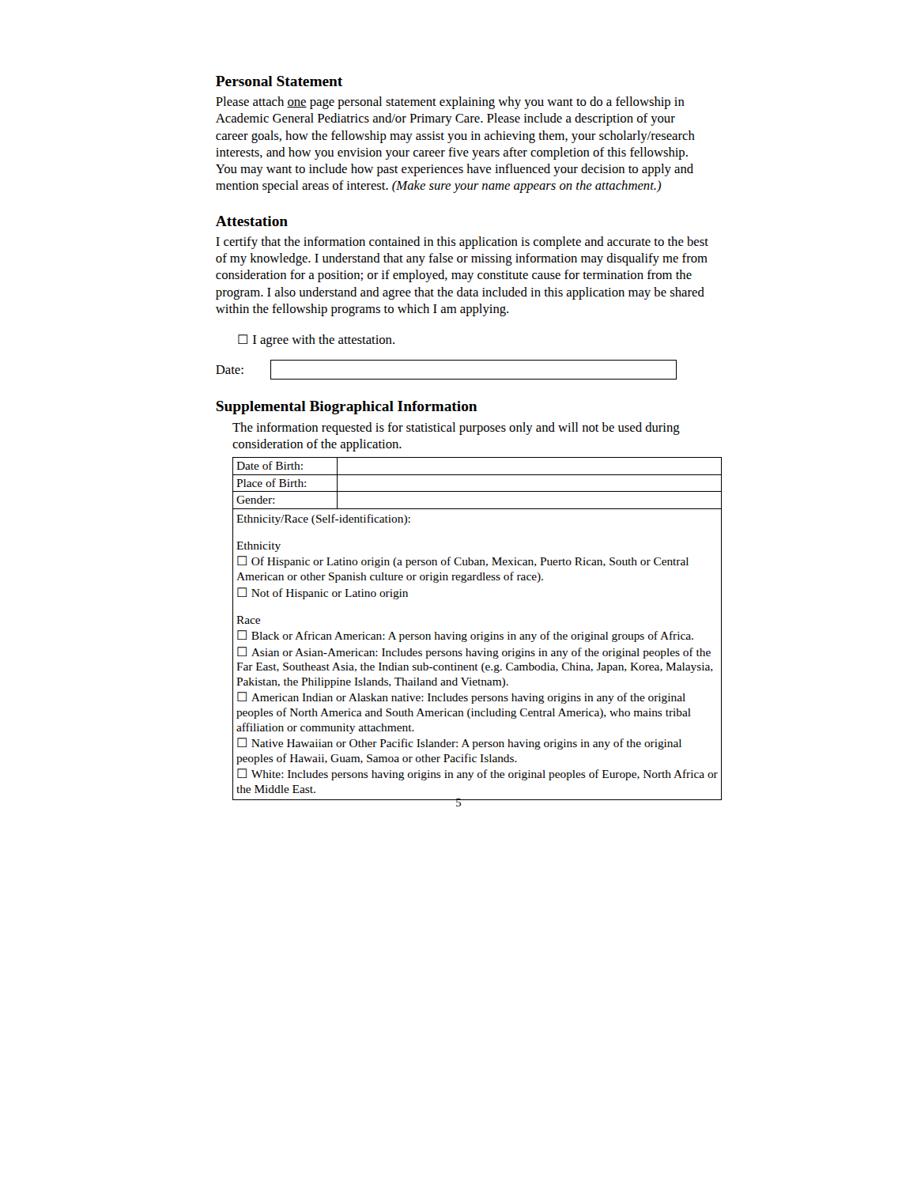Personal Statement
Please attach one page personal statement explaining why you want to do a fellowship in Academic General Pediatrics and/or Primary Care. Please include a description of your career goals, how the fellowship may assist you in achieving them, your scholarly/research interests, and how you envision your career five years after completion of this fellowship. You may want to include how past experiences have influenced your decision to apply and mention special areas of interest. (Make sure your name appears on the attachment.)
Attestation
I certify that the information contained in this application is complete and accurate to the best of my knowledge. I understand that any false or missing information may disqualify me from consideration for a position; or if employed, may constitute cause for termination from the program. I also understand and agree that the data included in this application may be shared within the fellowship programs to which I am applying.
☐I agree with the attestation.
Date:
Supplemental Biographical Information
The information requested is for statistical purposes only and will not be used during consideration of the application.
| Date of Birth: | |
| Place of Birth: | |
| Gender: | |
| Ethnicity/Race (Self-identification): Ethnicity ☐ Of Hispanic or Latino origin (a person of Cuban, Mexican, Puerto Rican, South or Central American or other Spanish culture or origin regardless of race). ☐ Not of Hispanic or Latino origin Race ☐ Black or African American: A person having origins in any of the original groups of Africa. ☐ Asian or Asian-American: Includes persons having origins in any of the original peoples of the Far East, Southeast Asia, the Indian sub-continent (e.g. Cambodia, China, Japan, Korea, Malaysia, Pakistan, the Philippine Islands, Thailand and Vietnam). ☐ American Indian or Alaskan native: Includes persons having origins in any of the original peoples of North America and South American (including Central America), who mains tribal affiliation or community attachment. ☐ Native Hawaiian or Other Pacific Islander: A person having origins in any of the original peoples of Hawaii, Guam, Samoa or other Pacific Islands. ☐ White: Includes persons having origins in any of the original peoples of Europe, North Africa or the Middle East. |
5